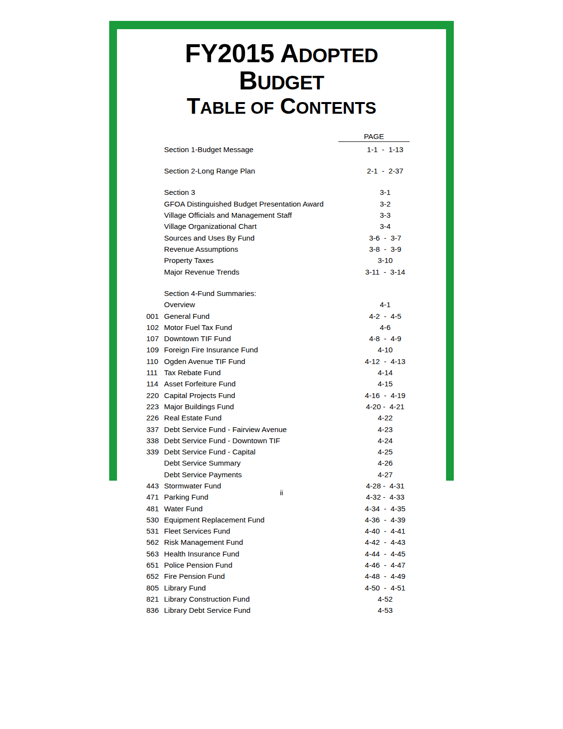FY2015 ADOPTED BUDGET
TABLE OF CONTENTS
PAGE
| | Section 1-Budget Message | 1-1 - 1-13 |
| | Section 2-Long Range Plan | 2-1 - 2-37 |
| | Section 3 | 3-1 |
| | GFOA Distinguished Budget Presentation Award | 3-2 |
| | Village Officials and Management Staff | 3-3 |
| | Village Organizational Chart | 3-4 |
| | Sources and Uses By Fund | 3-6 - 3-7 |
| | Revenue Assumptions | 3-8 - 3-9 |
| | Property Taxes | 3-10 |
| | Major Revenue Trends | 3-11 - 3-14 |
| | Section 4-Fund Summaries: | |
| | Overview | 4-1 |
| 001 | General Fund | 4-2 - 4-5 |
| 102 | Motor Fuel Tax Fund | 4-6 |
| 107 | Downtown TIF Fund | 4-8 - 4-9 |
| 109 | Foreign Fire Insurance Fund | 4-10 |
| 110 | Ogden Avenue TIF Fund | 4-12 - 4-13 |
| 111 | Tax Rebate Fund | 4-14 |
| 114 | Asset Forfeiture Fund | 4-15 |
| 220 | Capital Projects Fund | 4-16 - 4-19 |
| 223 | Major Buildings Fund | 4-20 - 4-21 |
| 226 | Real Estate Fund | 4-22 |
| 337 | Debt Service Fund - Fairview Avenue | 4-23 |
| 338 | Debt Service Fund - Downtown TIF | 4-24 |
| 339 | Debt Service Fund - Capital | 4-25 |
| | Debt Service Summary | 4-26 |
| | Debt Service Payments | 4-27 |
| 443 | Stormwater Fund | 4-28 - 4-31 |
| 471 | Parking Fund | 4-32 - 4-33 |
| 481 | Water Fund | 4-34 - 4-35 |
| 530 | Equipment Replacement Fund | 4-36 - 4-39 |
| 531 | Fleet Services Fund | 4-40 - 4-41 |
| 562 | Risk Management Fund | 4-42 - 4-43 |
| 563 | Health Insurance Fund | 4-44 - 4-45 |
| 651 | Police Pension Fund | 4-46 - 4-47 |
| 652 | Fire Pension Fund | 4-48 - 4-49 |
| 805 | Library Fund | 4-50 - 4-51 |
| 821 | Library Construction Fund | 4-52 |
| 836 | Library Debt Service Fund | 4-53 |
ii